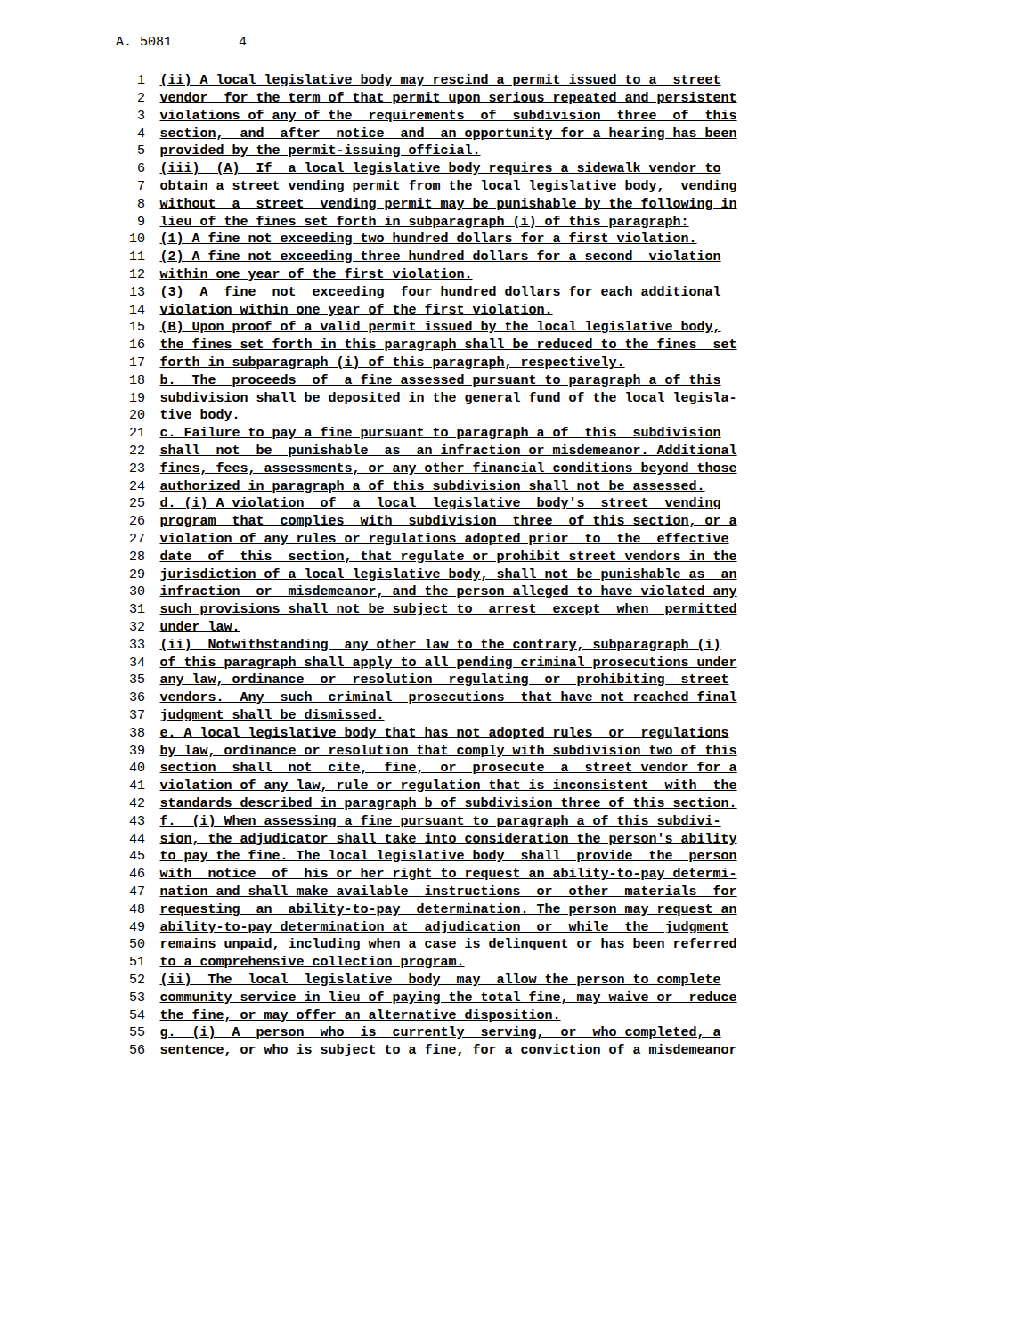A. 5081 4
(ii) A local legislative body may rescind a permit issued to a street
vendor for the term of that permit upon serious repeated and persistent
violations of any of the requirements of subdivision three of this
section, and after notice and an opportunity for a hearing has been
provided by the permit-issuing official.
(iii) (A) If a local legislative body requires a sidewalk vendor to
obtain a street vending permit from the local legislative body, vending
without a street vending permit may be punishable by the following in
lieu of the fines set forth in subparagraph (i) of this paragraph:
(1) A fine not exceeding two hundred dollars for a first violation.
(2) A fine not exceeding three hundred dollars for a second violation
within one year of the first violation.
(3) A fine not exceeding four hundred dollars for each additional
violation within one year of the first violation.
(B) Upon proof of a valid permit issued by the local legislative body,
the fines set forth in this paragraph shall be reduced to the fines set
forth in subparagraph (i) of this paragraph, respectively.
b. The proceeds of a fine assessed pursuant to paragraph a of this
subdivision shall be deposited in the general fund of the local legisla-
tive body.
c. Failure to pay a fine pursuant to paragraph a of this subdivision
shall not be punishable as an infraction or misdemeanor. Additional
fines, fees, assessments, or any other financial conditions beyond those
authorized in paragraph a of this subdivision shall not be assessed.
d. (i) A violation of a local legislative body's street vending
program that complies with subdivision three of this section, or a
violation of any rules or regulations adopted prior to the effective
date of this section, that regulate or prohibit street vendors in the
jurisdiction of a local legislative body, shall not be punishable as an
infraction or misdemeanor, and the person alleged to have violated any
such provisions shall not be subject to arrest except when permitted
under law.
(ii) Notwithstanding any other law to the contrary, subparagraph (i)
of this paragraph shall apply to all pending criminal prosecutions under
any law, ordinance or resolution regulating or prohibiting street
vendors. Any such criminal prosecutions that have not reached final
judgment shall be dismissed.
e. A local legislative body that has not adopted rules or regulations
by law, ordinance or resolution that comply with subdivision two of this
section shall not cite, fine, or prosecute a street vendor for a
violation of any law, rule or regulation that is inconsistent with the
standards described in paragraph b of subdivision three of this section.
f. (i) When assessing a fine pursuant to paragraph a of this subdivi-
sion, the adjudicator shall take into consideration the person's ability
to pay the fine. The local legislative body shall provide the person
with notice of his or her right to request an ability-to-pay determi-
nation and shall make available instructions or other materials for
requesting an ability-to-pay determination. The person may request an
ability-to-pay determination at adjudication or while the judgment
remains unpaid, including when a case is delinquent or has been referred
to a comprehensive collection program.
(ii) The local legislative body may allow the person to complete
community service in lieu of paying the total fine, may waive or reduce
the fine, or may offer an alternative disposition.
g. (i) A person who is currently serving, or who completed, a
sentence, or who is subject to a fine, for a conviction of a misdemeanor